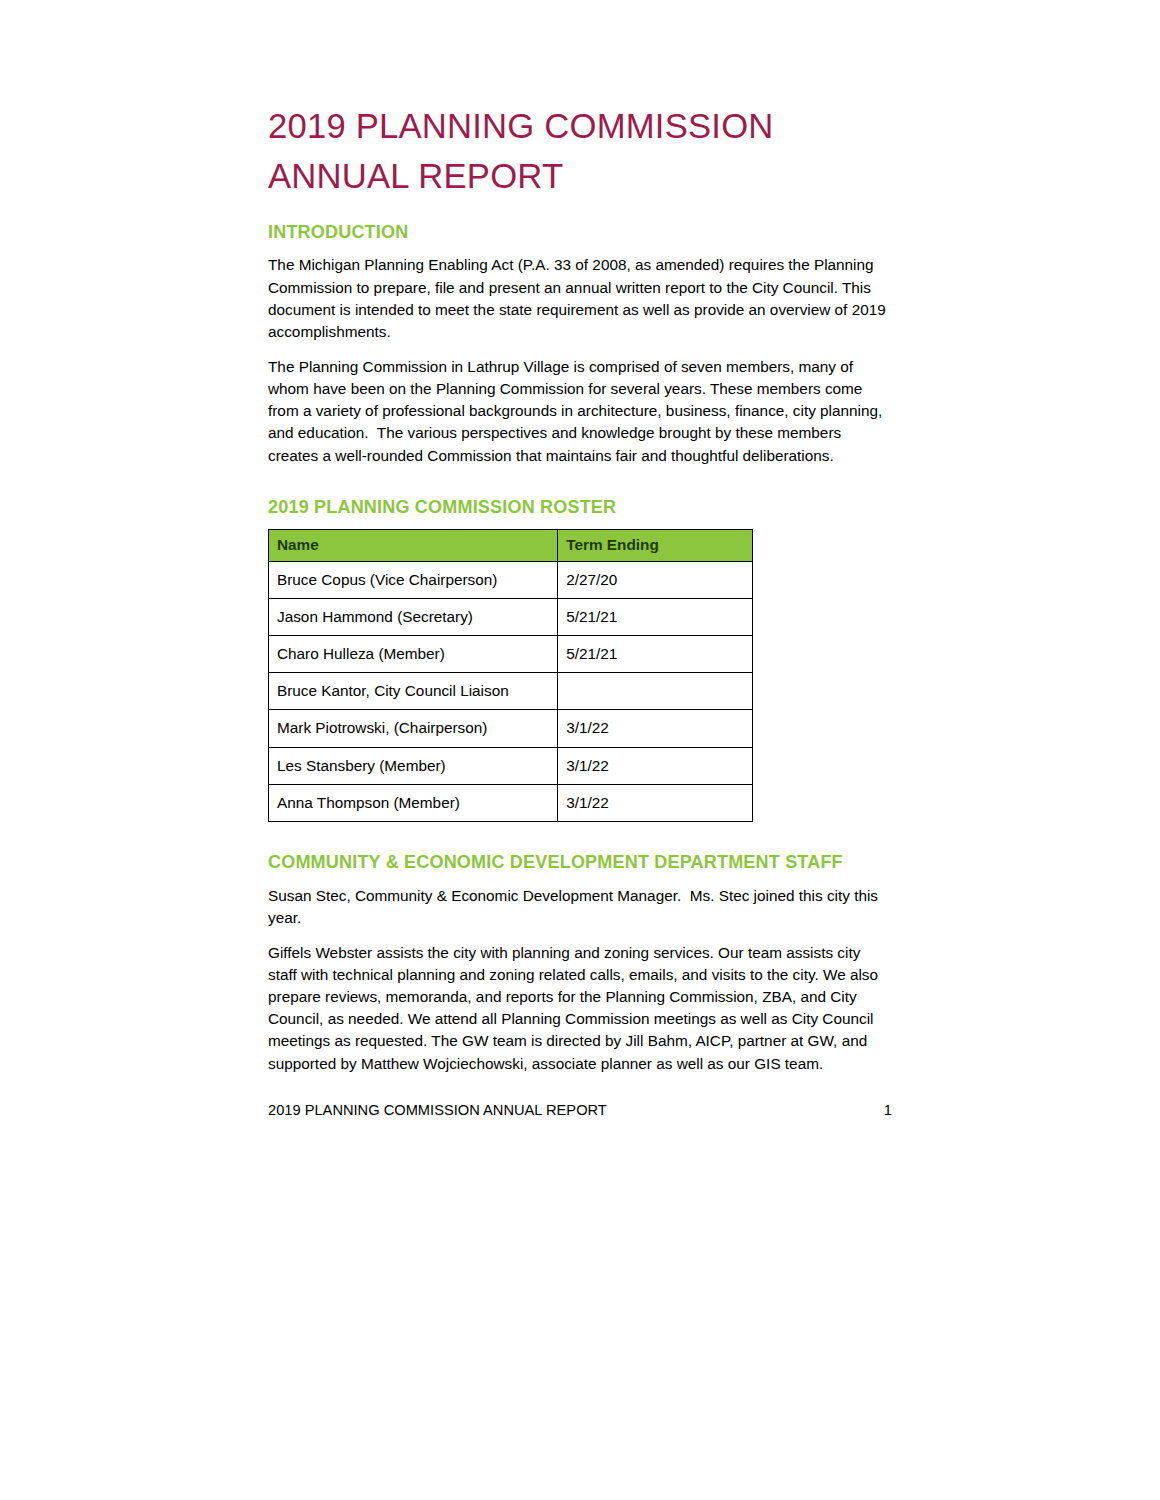2019 PLANNING COMMISSION ANNUAL REPORT
INTRODUCTION
The Michigan Planning Enabling Act (P.A. 33 of 2008, as amended) requires the Planning Commission to prepare, file and present an annual written report to the City Council. This document is intended to meet the state requirement as well as provide an overview of 2019 accomplishments.
The Planning Commission in Lathrup Village is comprised of seven members, many of whom have been on the Planning Commission for several years. These members come from a variety of professional backgrounds in architecture, business, finance, city planning, and education. The various perspectives and knowledge brought by these members creates a well-rounded Commission that maintains fair and thoughtful deliberations.
2019 PLANNING COMMISSION ROSTER
| Name | Term Ending |
| --- | --- |
| Bruce Copus (Vice Chairperson) | 2/27/20 |
| Jason Hammond (Secretary) | 5/21/21 |
| Charo Hulleza (Member) | 5/21/21 |
| Bruce Kantor, City Council Liaison | |
| Mark Piotrowski, (Chairperson) | 3/1/22 |
| Les Stansbery (Member) | 3/1/22 |
| Anna Thompson (Member) | 3/1/22 |
COMMUNITY & ECONOMIC DEVELOPMENT DEPARTMENT STAFF
Susan Stec, Community & Economic Development Manager. Ms. Stec joined this city this year.
Giffels Webster assists the city with planning and zoning services. Our team assists city staff with technical planning and zoning related calls, emails, and visits to the city. We also prepare reviews, memoranda, and reports for the Planning Commission, ZBA, and City Council, as needed. We attend all Planning Commission meetings as well as City Council meetings as requested. The GW team is directed by Jill Bahm, AICP, partner at GW, and supported by Matthew Wojciechowski, associate planner as well as our GIS team.
2019 PLANNING COMMISSION ANNUAL REPORT 1